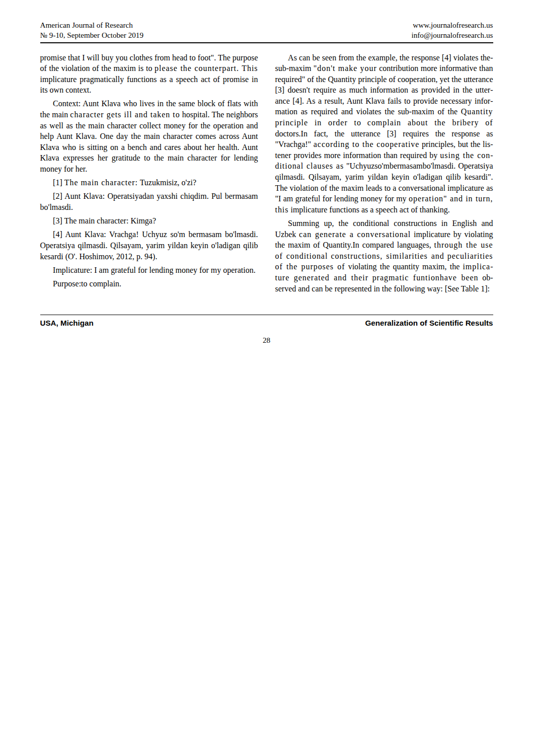American Journal of Research
№ 9-10, September October 2019
www.journalofresearch.us
info@journalofresearch.us
promise that I will buy you clothes from head to foot". The purpose of the violation of the maxim is to please the counterpart. This implicature pragmatically functions as a speech act of promise in its own context.
Context: Aunt Klava who lives in the same block of flats with the main character gets ill and taken to hospital. The neighbors as well as the main character collect money for the operation and help Aunt Klava. One day the main character comes across Aunt Klava who is sitting on a bench and cares about her health. Aunt Klava expresses her gratitude to the main character for lending money for her.
[1] The main character: Tuzukmisiz, o'zi?
[2] Aunt Klava: Operatsiyadan yaxshi chiqdim. Pul bermasam bo'lmasdi.
[3] The main character: Kimga?
[4] Aunt Klava: Vrachga! Uchyuz so'm bermasam bo'lmasdi. Operatsiya qilmasdi. Qilsayam, yarim yildan keyin o'ladigan qilib kesardi (O'. Hoshimov, 2012, p. 94).
Implicature: I am grateful for lending money for my operation.
Purpose:to complain.
As can be seen from the example, the response [4] violates thesub-maxim "don't make your contribution more informative than required" of the Quantity principle of cooperation, yet the utterance [3] doesn't require as much information as provided in the utterance [4]. As a result, Aunt Klava fails to provide necessary information as required and violates the sub-maxim of the Quantity principle in order to complain about the bribery of doctors.In fact, the utterance [3] requires the response as "Vrachga!" according to the cooperative principles, but the listener provides more information than required by using the conditional clauses as "Uchyuzso'mbermasambo'lmasdi. Operatsiya qilmasdi. Qilsayam, yarim yildan keyin o'ladigan qilib kesardi". The violation of the maxim leads to a conversational implicature as "I am grateful for lending money for my operation" and in turn, this implicature functions as a speech act of thanking.
Summing up, the conditional constructions in English and Uzbek can generate a conversational implicature by violating the maxim of Quantity.In compared languages, through the use of conditional constructions, similarities and peculiarities of the purposes of violating the quantity maxim, the implicature generated and their pragmatic funtionhave been observed and can be represented in the following way: [See Table 1]:
USA, Michigan
Generalization of Scientific Results
28